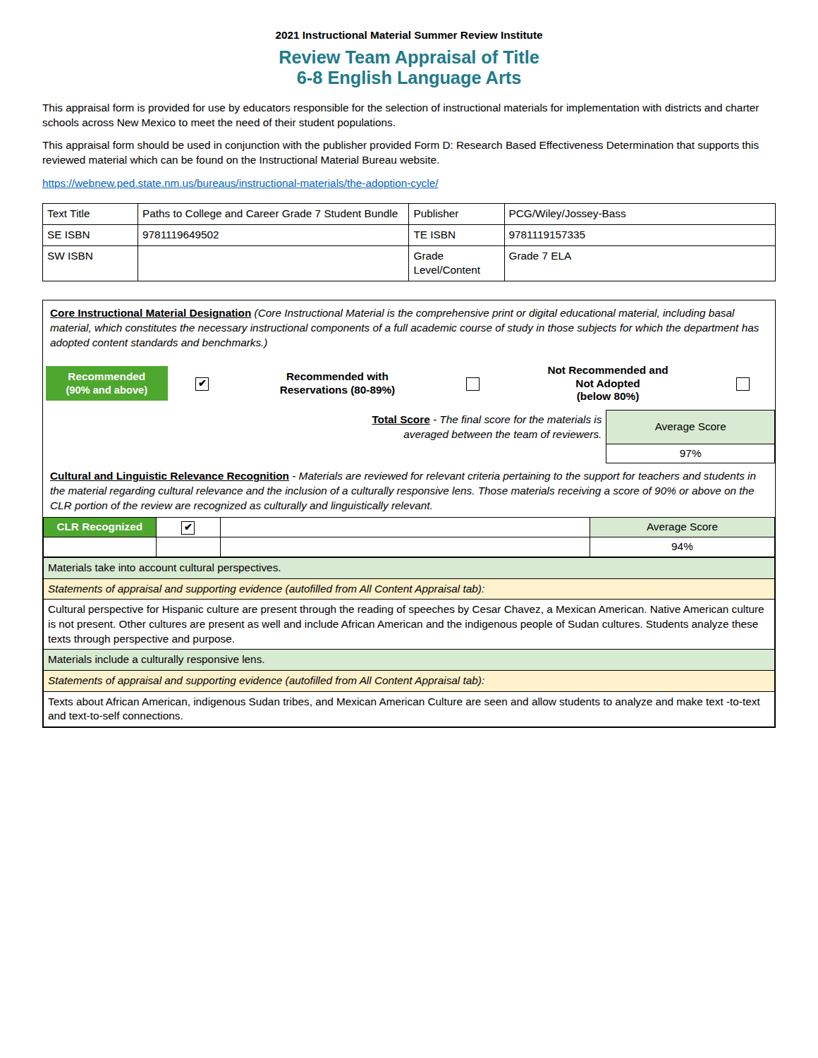2021 Instructional Material Summer Review Institute
Review Team Appraisal of Title
6-8 English Language Arts
This appraisal form is provided for use by educators responsible for the selection of instructional materials for implementation with districts and charter schools across New Mexico to meet the need of their student populations.
This appraisal form should be used in conjunction with the publisher provided Form D: Research Based Effectiveness Determination that supports this reviewed material which can be found on the Instructional Material Bureau website.
https://webnew.ped.state.nm.us/bureaus/instructional-materials/the-adoption-cycle/
| Text Title | Paths to College and Career Grade 7 Student Bundle | Publisher | PCG/Wiley/Jossey-Bass |
| SE ISBN | 9781119649502 | TE ISBN | 9781119157335 |
| SW ISBN | | Grade Level/Content | Grade 7 ELA |
Core Instructional Material Designation (Core Instructional Material is the comprehensive print or digital educational material, including basal material, which constitutes the necessary instructional components of a full academic course of study in those subjects for which the department has adopted content standards and benchmarks.)
| Recommended (90% and above) | ✔ | Recommended with Reservations (80-89%) | | Not Recommended and Not Adopted (below 80%) | |
| | Total Score - The final score for the materials is averaged between the team of reviewers. | Average Score |
| | | 97% |
Cultural and Linguistic Relevance Recognition - Materials are reviewed for relevant criteria pertaining to the support for teachers and students in the material regarding cultural relevance and the inclusion of a culturally responsive lens. Those materials receiving a score of 90% or above on the CLR portion of the review are recognized as culturally and linguistically relevant.
| CLR Recognized | ✔ | | Average Score |
| | | | 94% |
| Materials take into account cultural perspectives. |
| Statements of appraisal and supporting evidence (autofilled from All Content Appraisal tab): |
| Cultural perspective for Hispanic culture are present through the reading of speeches by Cesar Chavez, a Mexican American. Native American culture is not present. Other cultures are present as well and include African American and the indigenous people of Sudan cultures. Students analyze these texts through perspective and purpose. |
| Materials include a culturally responsive lens. |
| Statements of appraisal and supporting evidence (autofilled from All Content Appraisal tab): |
| Texts about African American, indigenous Sudan tribes, and Mexican American Culture are seen and allow students to analyze and make text -to-text and text-to-self connections. |